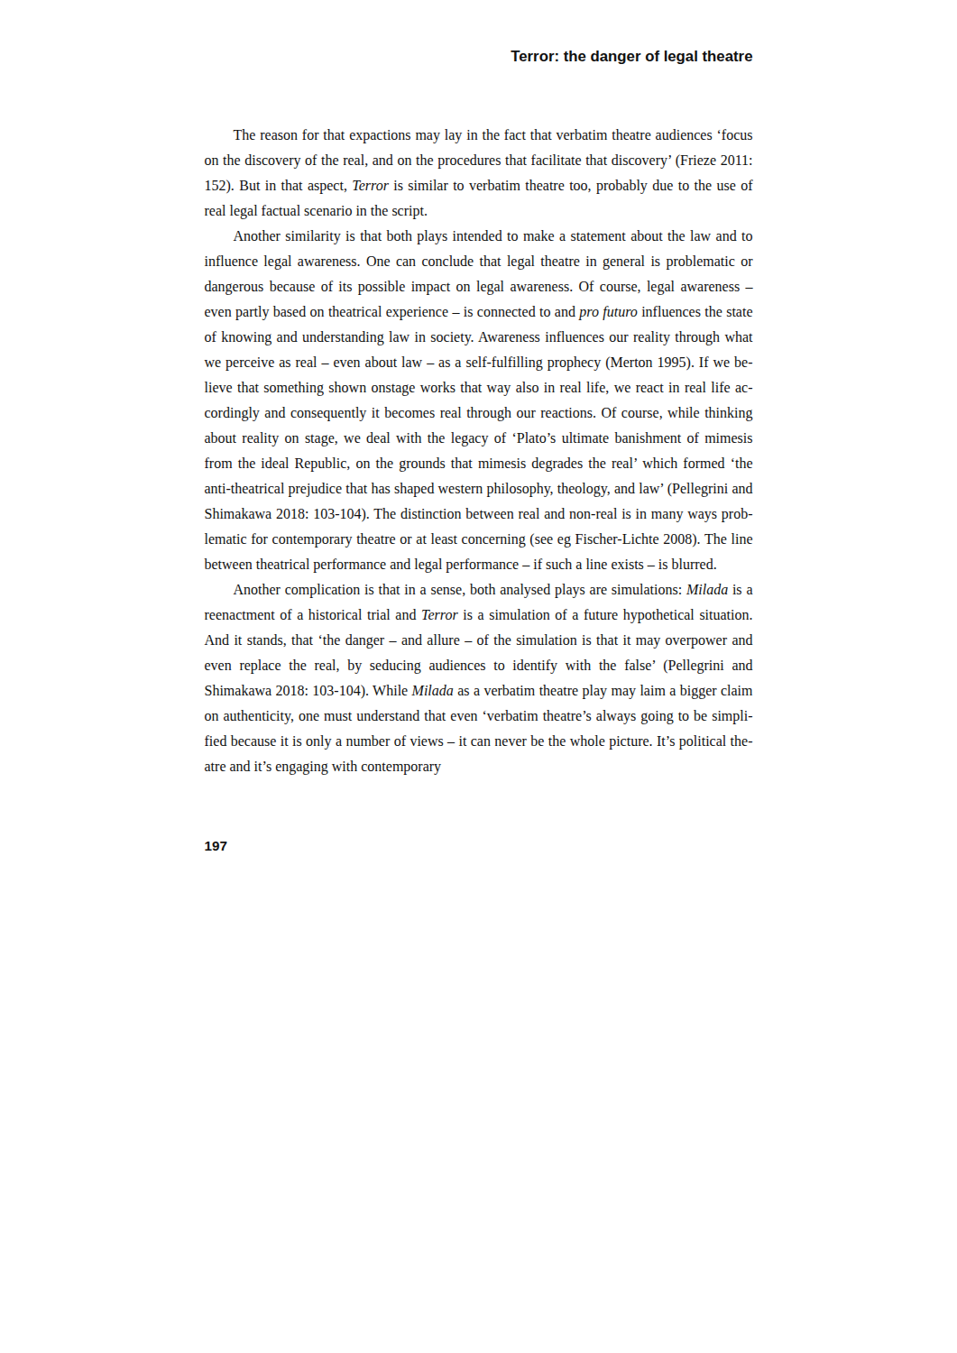Terror: the danger of legal theatre
The reason for that expactions may lay in the fact that verbatim theatre audiences ‘focus on the discovery of the real, and on the procedures that facilitate that discovery’ (Frieze 2011: 152). But in that aspect, Terror is similar to verbatim theatre too, probably due to the use of real legal factual scenario in the script.
Another similarity is that both plays intended to make a statement about the law and to influence legal awareness. One can conclude that legal theatre in general is problematic or dangerous because of its possible impact on legal awareness. Of course, legal awareness – even partly based on theatrical experience – is connected to and pro futuro influences the state of knowing and understanding law in society. Awareness influences our reality through what we perceive as real – even about law – as a self-fulfilling prophecy (Merton 1995). If we believe that something shown onstage works that way also in real life, we react in real life accordingly and consequently it becomes real through our reactions. Of course, while thinking about reality on stage, we deal with the legacy of ‘Plato’s ultimate banishment of mimesis from the ideal Republic, on the grounds that mimesis degrades the real’ which formed ‘the anti-theatrical prejudice that has shaped western philosophy, theology, and law’ (Pellegrini and Shimakawa 2018: 103-104). The distinction between real and non-real is in many ways problematic for contemporary theatre or at least concerning (see eg Fischer-Lichte 2008). The line between theatrical performance and legal performance – if such a line exists – is blurred.
Another complication is that in a sense, both analysed plays are simulations: Milada is a reenactment of a historical trial and Terror is a simulation of a future hypothetical situation. And it stands, that ‘the danger – and allure – of the simulation is that it may overpower and even replace the real, by seducing audiences to identify with the false’ (Pellegrini and Shimakawa 2018: 103-104). While Milada as a verbatim theatre play may laim a bigger claim on authenticity, one must understand that even ‘verbatim theatre’s always going to be simplified because it is only a number of views – it can never be the whole picture. It’s political theatre and it’s engaging with contemporary
197